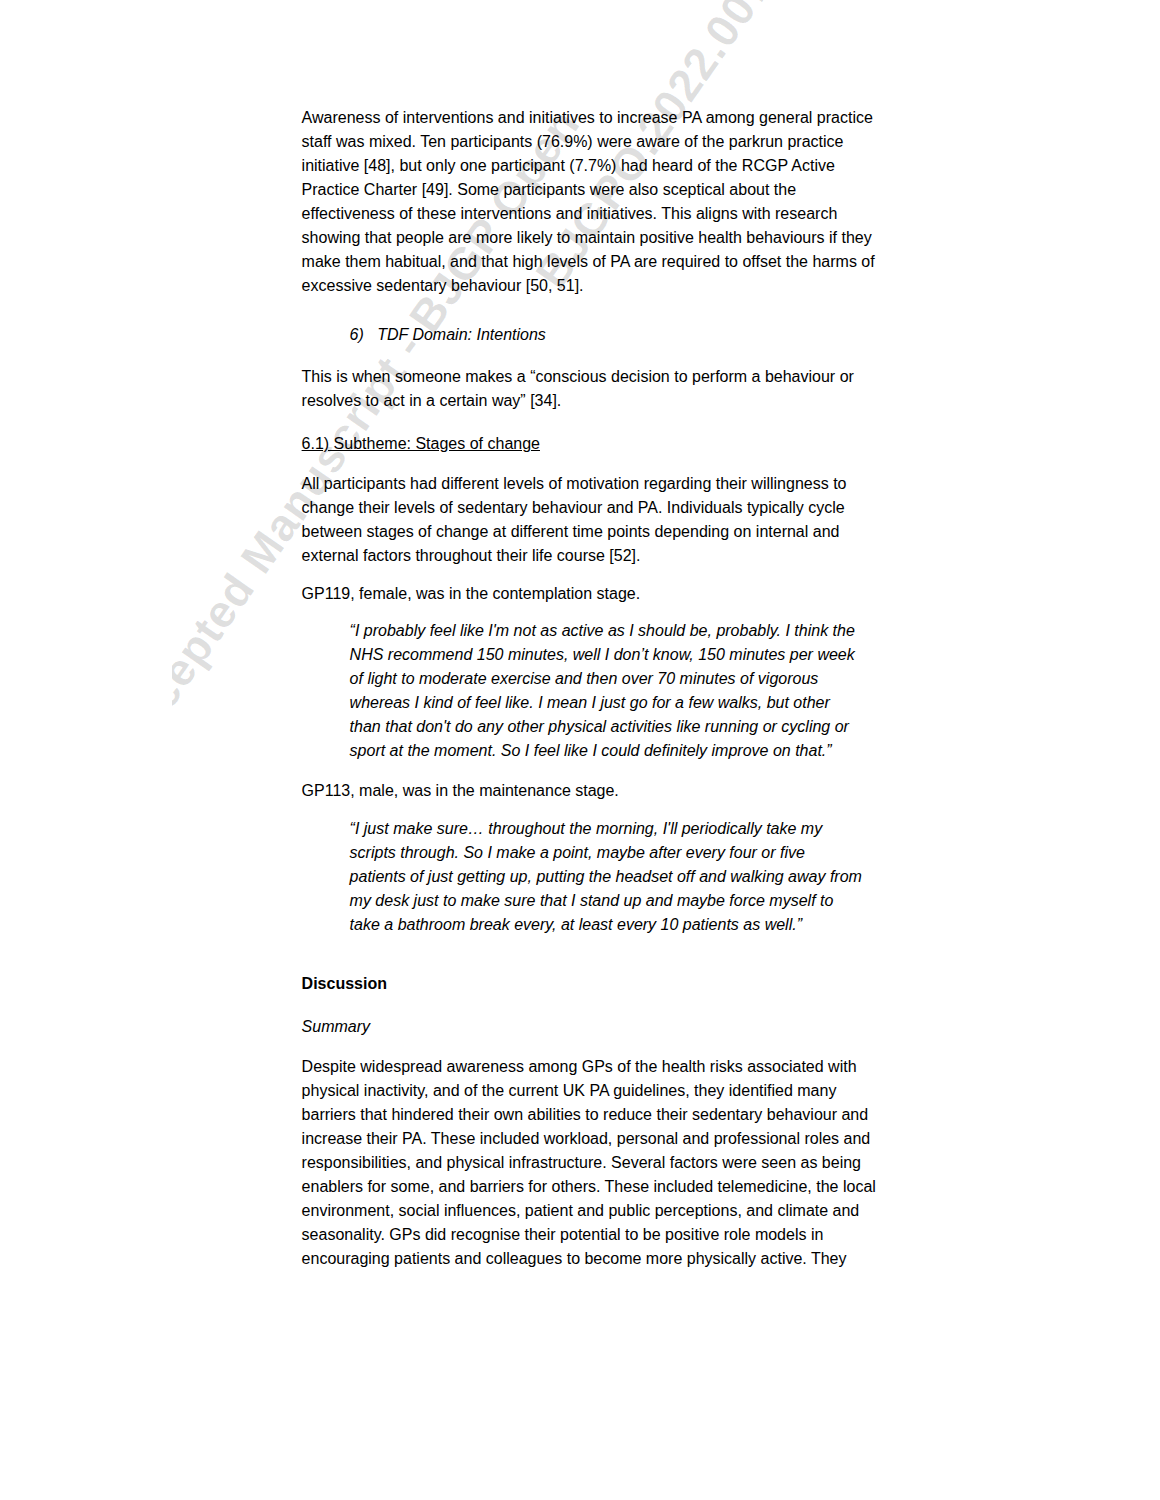Accepted Manuscript - BJGP Open BJGPO.2022.0078
Awareness of interventions and initiatives to increase PA among general practice staff was mixed. Ten participants (76.9%) were aware of the parkrun practice initiative [48], but only one participant (7.7%) had heard of the RCGP Active Practice Charter [49]. Some participants were also sceptical about the effectiveness of these interventions and initiatives. This aligns with research showing that people are more likely to maintain positive health behaviours if they make them habitual, and that high levels of PA are required to offset the harms of excessive sedentary behaviour [50, 51].
6) TDF Domain: Intentions
This is when someone makes a “conscious decision to perform a behaviour or resolves to act in a certain way” [34].
6.1) Subtheme: Stages of change
All participants had different levels of motivation regarding their willingness to change their levels of sedentary behaviour and PA. Individuals typically cycle between stages of change at different time points depending on internal and external factors throughout their life course [52].
GP119, female, was in the contemplation stage.
“I probably feel like I'm not as active as I should be, probably. I think the NHS recommend 150 minutes, well I don’t know, 150 minutes per week of light to moderate exercise and then over 70 minutes of vigorous whereas I kind of feel like. I mean I just go for a few walks, but other than that don't do any other physical activities like running or cycling or sport at the moment. So I feel like I could definitely improve on that.”
GP113, male, was in the maintenance stage.
“I just make sure… throughout the morning, I'll periodically take my scripts through. So I make a point, maybe after every four or five patients of just getting up, putting the headset off and walking away from my desk just to make sure that I stand up and maybe force myself to take a bathroom break every, at least every 10 patients as well.”
Discussion
Summary
Despite widespread awareness among GPs of the health risks associated with physical inactivity, and of the current UK PA guidelines, they identified many barriers that hindered their own abilities to reduce their sedentary behaviour and increase their PA. These included workload, personal and professional roles and responsibilities, and physical infrastructure. Several factors were seen as being enablers for some, and barriers for others. These included telemedicine, the local environment, social influences, patient and public perceptions, and climate and seasonality. GPs did recognise their potential to be positive role models in encouraging patients and colleagues to become more physically active. They